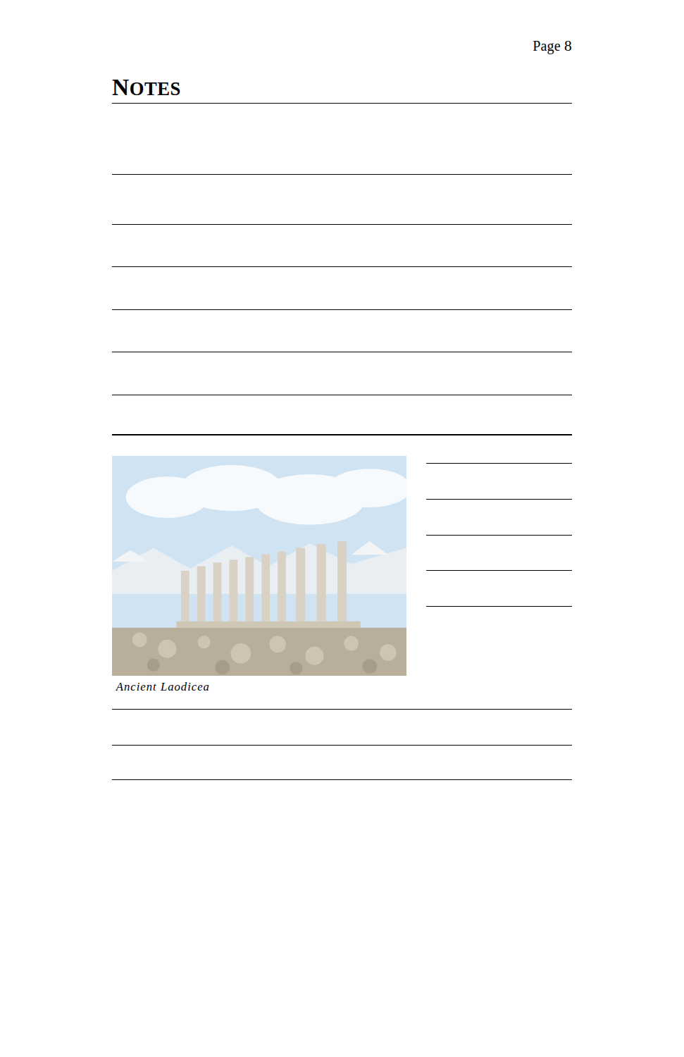Page 8
NOTES
Ancient Laodicea